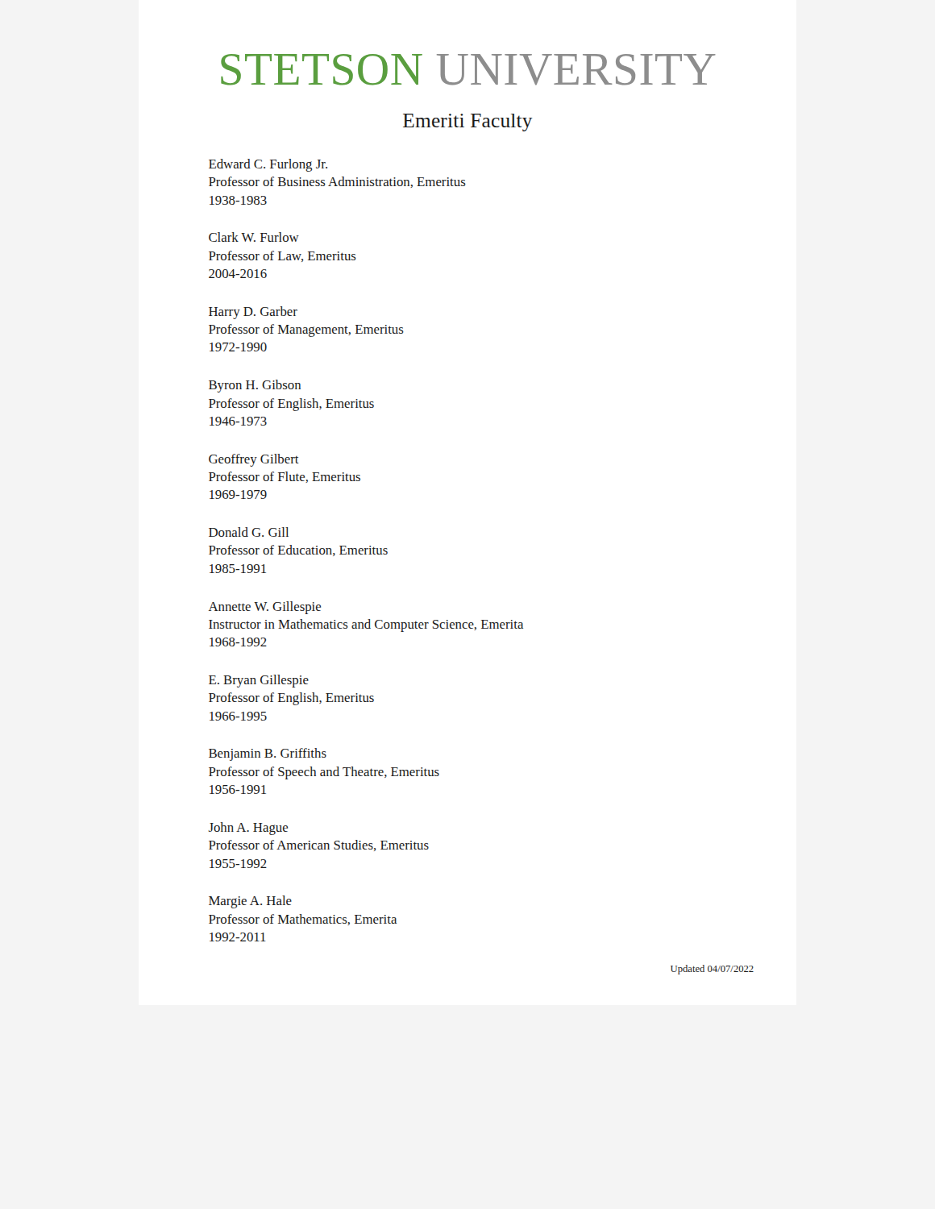STETSON UNIVERSITY
Emeriti Faculty
Edward C. Furlong Jr. Professor of Business Administration, Emeritus 1938-1983
Clark W. Furlow Professor of Law, Emeritus 2004-2016
Harry D. Garber Professor of Management, Emeritus 1972-1990
Byron H. Gibson Professor of English, Emeritus 1946-1973
Geoffrey Gilbert Professor of Flute, Emeritus 1969-1979
Donald G. Gill Professor of Education, Emeritus 1985-1991
Annette W. Gillespie Instructor in Mathematics and Computer Science, Emerita 1968-1992
E. Bryan Gillespie Professor of English, Emeritus 1966-1995
Benjamin B. Griffiths Professor of Speech and Theatre, Emeritus 1956-1991
John A. Hague Professor of American Studies, Emeritus 1955-1992
Margie A. Hale Professor of Mathematics, Emerita 1992-2011
Updated 04/07/2022